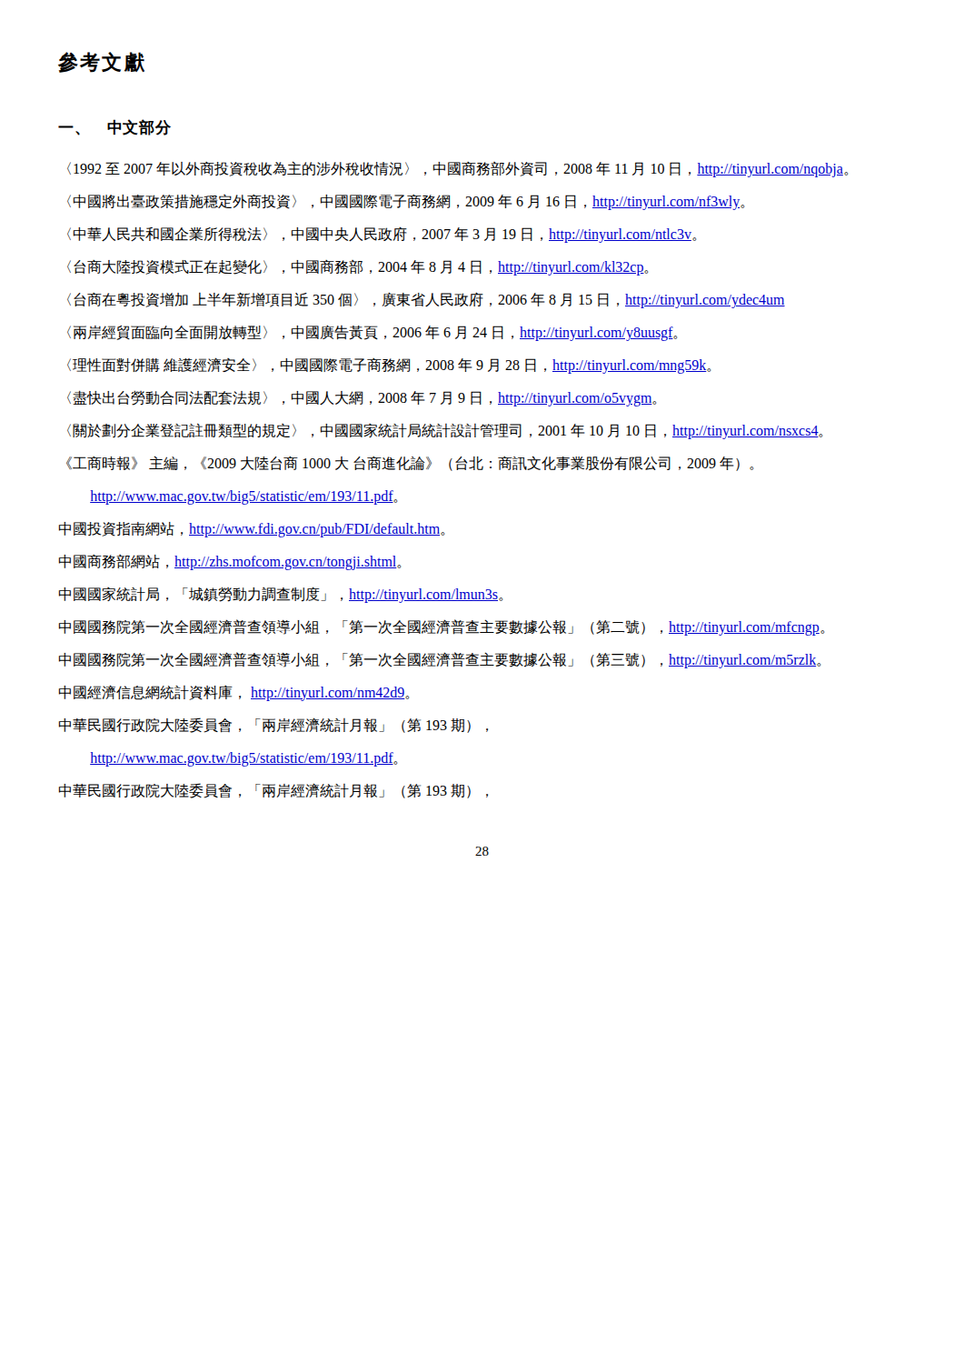參考文獻
一、　中文部分
〈1992 至 2007 年以外商投資稅收為主的涉外稅收情況〉，中國商務部外資司，2008 年 11 月 10 日，http://tinyurl.com/nqobja。
〈中國將出臺政策措施穩定外商投資〉，中國國際電子商務網，2009 年 6 月 16 日，http://tinyurl.com/nf3wly。
〈中華人民共和國企業所得稅法〉，中國中央人民政府，2007 年 3 月 19 日，http://tinyurl.com/ntlc3v。
〈台商大陸投資模式正在起變化〉，中國商務部，2004 年 8 月 4 日，http://tinyurl.com/kl32cp。
〈台商在粵投資增加 上半年新增項目近 350 個〉，廣東省人民政府，2006 年 8 月 15 日，http://tinyurl.com/ydec4um
〈兩岸經貿面臨向全面開放轉型〉，中國廣告黃頁，2006 年 6 月 24 日，http://tinyurl.com/y8uusgf。
〈理性面對併購 維護經濟安全〉，中國國際電子商務網，2008 年 9 月 28 日，http://tinyurl.com/mng59k。
〈盡快出台勞動合同法配套法規〉，中國人大網，2008 年 7 月 9 日，http://tinyurl.com/o5vygm。
〈關於劃分企業登記註冊類型的規定〉，中國國家統計局統計設計管理司，2001 年 10 月 10 日，http://tinyurl.com/nsxcs4。
《工商時報》 主編，《2009 大陸台商 1000 大 台商進化論》（台北：商訊文化事業股份有限公司，2009 年）。
http://www.mac.gov.tw/big5/statistic/em/193/11.pdf。
中國投資指南網站，http://www.fdi.gov.cn/pub/FDI/default.htm。
中國商務部網站，http://zhs.mofcom.gov.cn/tongji.shtml。
中國國家統計局，「城鎮勞動力調查制度」，http://tinyurl.com/lmun3s。
中國國務院第一次全國經濟普查領導小組，「第一次全國經濟普查主要數據公報」（第二號），http://tinyurl.com/mfcngp。
中國國務院第一次全國經濟普查領導小組，「第一次全國經濟普查主要數據公報」（第三號），http://tinyurl.com/m5rzlk。
中國經濟信息網統計資料庫， http://tinyurl.com/nm42d9。
中華民國行政院大陸委員會，「兩岸經濟統計月報」（第 193 期），
http://www.mac.gov.tw/big5/statistic/em/193/11.pdf。
中華民國行政院大陸委員會，「兩岸經濟統計月報」（第 193 期），
28